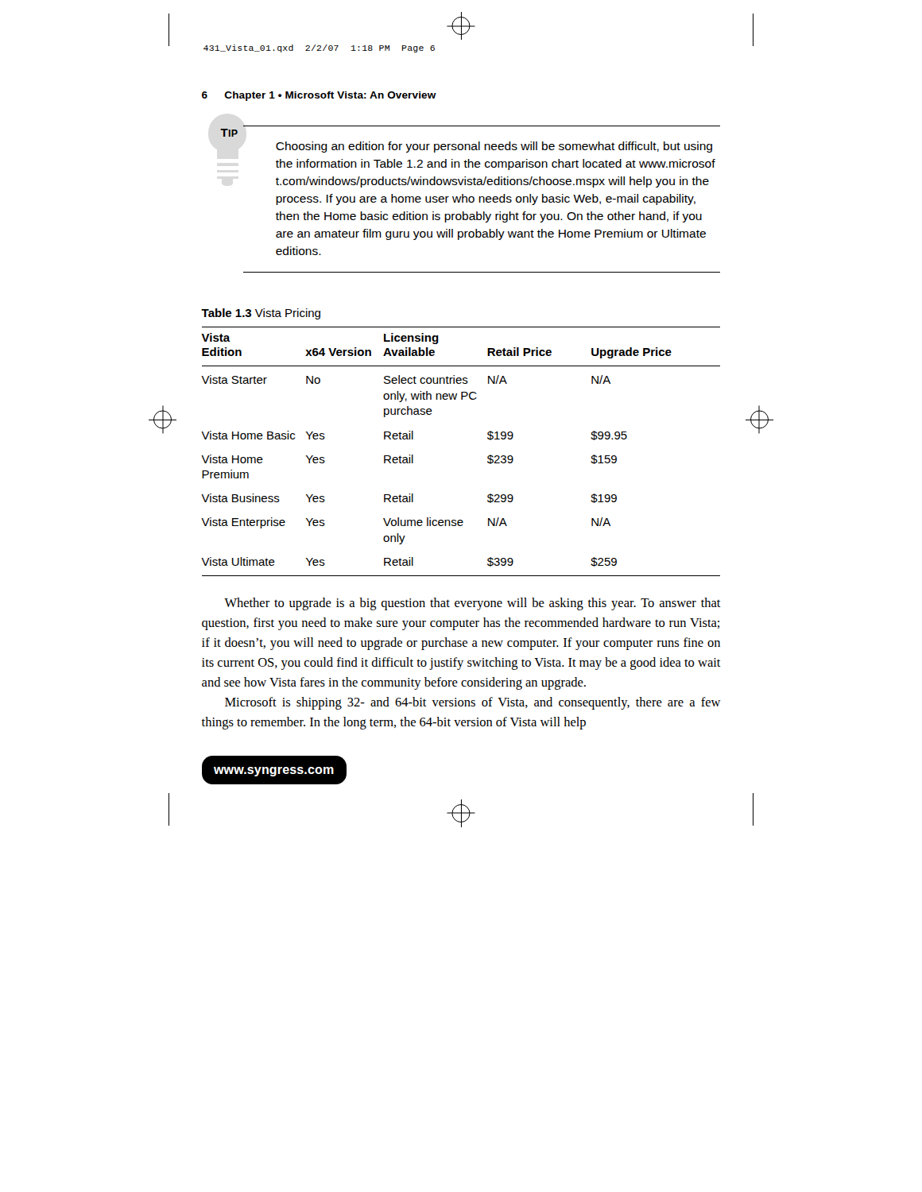431_Vista_01.qxd 2/2/07 1:18 PM Page 6
6 Chapter 1 • Microsoft Vista: An Overview
TIP
Choosing an edition for your personal needs will be somewhat difficult, but using the information in Table 1.2 and in the comparison chart located at www.microsoft.com/windows/products/windowsvista/editions/choose.mspx will help you in the process. If you are a home user who needs only basic Web, e-mail capability, then the Home basic edition is probably right for you. On the other hand, if you are an amateur film guru you will probably want the Home Premium or Ultimate editions.
Table 1.3 Vista Pricing
| Vista Edition | x64 Version | Licensing Available | Retail Price | Upgrade Price |
| --- | --- | --- | --- | --- |
| Vista Starter | No | Select countries only, with new PC purchase | N/A | N/A |
| Vista Home Basic | Yes | Retail | $199 | $99.95 |
| Vista Home Premium | Yes | Retail | $239 | $159 |
| Vista Business | Yes | Retail | $299 | $199 |
| Vista Enterprise | Yes | Volume license only | N/A | N/A |
| Vista Ultimate | Yes | Retail | $399 | $259 |
Whether to upgrade is a big question that everyone will be asking this year. To answer that question, first you need to make sure your computer has the recommended hardware to run Vista; if it doesn’t, you will need to upgrade or purchase a new computer. If your computer runs fine on its current OS, you could find it difficult to justify switching to Vista. It may be a good idea to wait and see how Vista fares in the community before considering an upgrade.
Microsoft is shipping 32- and 64-bit versions of Vista, and consequently, there are a few things to remember. In the long term, the 64-bit version of Vista will help
www.syngress.com